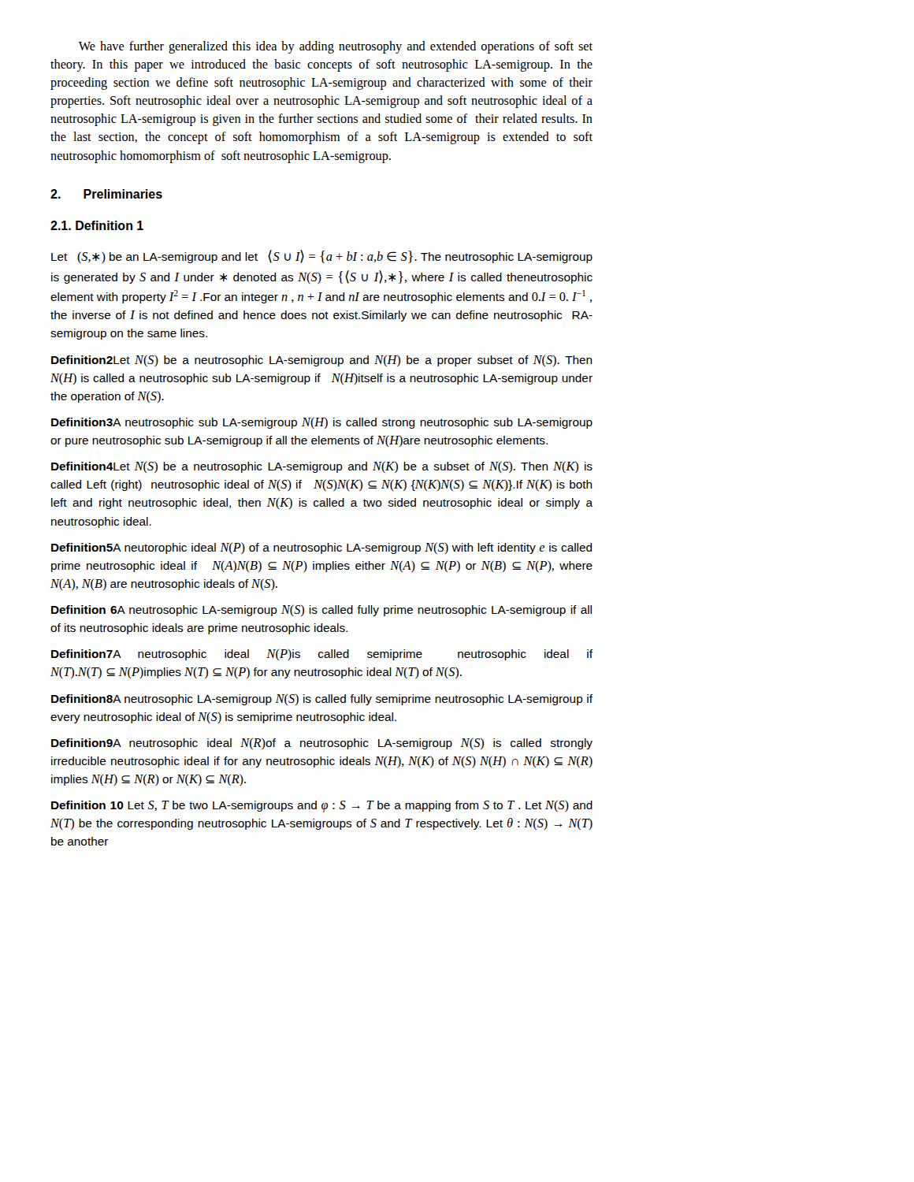We have further generalized this idea by adding neutrosophy and extended operations of soft set theory. In this paper we introduced the basic concepts of soft neutrosophic LA-semigroup. In the proceeding section we define soft neutrosophic LA-semigroup and characterized with some of their properties. Soft neutrosophic ideal over a neutrosophic LA-semigroup and soft neutrosophic ideal of a neutrosophic LA-semigroup is given in the further sections and studied some of their related results. In the last section, the concept of soft homomorphism of a soft LA-semigroup is extended to soft neutrosophic homomorphism of soft neutrosophic LA-semigroup.
2. Preliminaries
2.1. Definition 1
Let (S,∗) be an LA-semigroup and let ⟨S ∪ I⟩ = {a + bI : a,b ∈ S}. The neutrosophic LA-semigroup is generated by S and I under ∗ denoted as N(S) = {⟨S ∪ I⟩,∗}, where I is called theneutrosophic element with property I2 = I .For an integer n , n + I and nI are neutrosophic elements and 0.I = 0. I−1 , the inverse of I is not defined and hence does not exist.Similarly we can define neutrosophic RA-semigroup on the same lines.
Definition2 Let N(S) be a neutrosophic LA-semigroup and N(H) be a proper subset of N(S). Then N(H) is called a neutrosophic sub LA-semigroup if N(H) itself is a neutrosophic LA-semigroup under the operation of N(S).
Definition3 A neutrosophic sub LA-semigroup N(H) is called strong neutrosophic sub LA-semigroup or pure neutrosophic sub LA-semigroup if all the elements of N(H) are neutrosophic elements.
Definition4 Let N(S) be a neutrosophic LA-semigroup and N(K) be a subset of N(S). Then N(K) is called Left (right) neutrosophic ideal of N(S) if N(S) N(K) ⊆ N(K) {N(K) N(S) ⊆ N(K)}.If N(K) is both left and right neutrosophic ideal, then N(K) is called a two sided neutrosophic ideal or simply a neutrosophic ideal.
Definition5 A neutorophic ideal N(P) of a neutrosophic LA-semigroup N(S) with left identity e is called prime neutrosophic ideal if N(A) N(B) ⊆ N(P) implies either N(A) ⊆ N(P) or N(B) ⊆ N(P), where N(A), N(B) are neutrosophic ideals of N(S).
Definition 6 A neutrosophic LA-semigroup N(S) is called fully prime neutrosophic LA-semigroup if all of its neutrosophic ideals are prime neutrosophic ideals.
Definition7 A neutrosophic ideal N(P) is called semiprime neutrosophic ideal if N(T).N(T) ⊆ N(P) implies N(T) ⊆ N(P) for any neutrosophic ideal N(T) of N(S).
Definition8 A neutrosophic LA-semigroup N(S) is called fully semiprime neutrosophic LA-semigroup if every neutrosophic ideal of N(S) is semiprime neutrosophic ideal.
Definition9 A neutrosophic ideal N(R) of a neutrosophic LA-semigroup N(S) is called strongly irreducible neutrosophic ideal if for any neutrosophic ideals N(H), N(K) of N(S) N(H) ∩ N(K) ⊆ N(R) implies N(H) ⊆ N(R) or N(K) ⊆ N(R).
Definition 10 Let S, T be two LA-semigroups and φ : S → T be a mapping from S to T . Let N(S) and N(T) be the corresponding neutrosophic LA-semigroups of S and T respectively. Let θ : N(S) → N(T) be another